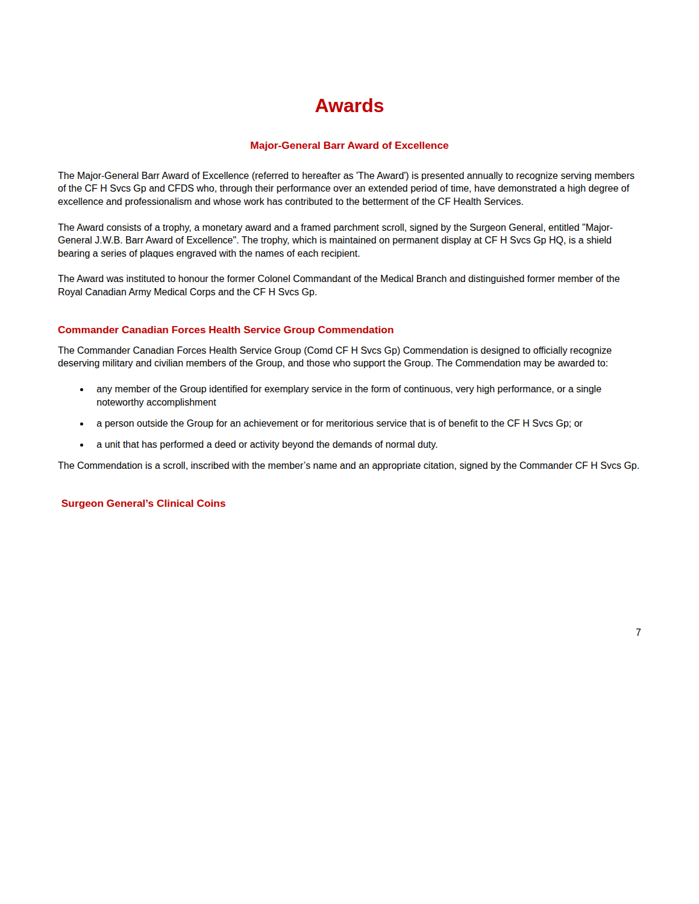Awards
Major-General Barr Award of Excellence
The Major-General Barr Award of Excellence (referred to hereafter as 'The Award') is presented annually to recognize serving members of the CF H Svcs Gp and CFDS who, through their performance over an extended period of time, have demonstrated a high degree of excellence and professionalism and whose work has contributed to the betterment of the CF Health Services.
The Award consists of a trophy, a monetary award and a framed parchment scroll, signed by the Surgeon General, entitled "Major-General J.W.B. Barr Award of Excellence". The trophy, which is maintained on permanent display at CF H Svcs Gp HQ, is a shield bearing a series of plaques engraved with the names of each recipient.
The Award was instituted to honour the former Colonel Commandant of the Medical Branch and distinguished former member of the Royal Canadian Army Medical Corps and the CF H Svcs Gp.
Commander Canadian Forces Health Service Group Commendation
The Commander Canadian Forces Health Service Group (Comd CF H Svcs Gp) Commendation is designed to officially recognize deserving military and civilian members of the Group, and those who support the Group. The Commendation may be awarded to:
any member of the Group identified for exemplary service in the form of continuous, very high performance, or a single noteworthy accomplishment
a person outside the Group for an achievement or for meritorious service that is of benefit to the CF H Svcs Gp; or
a unit that has performed a deed or activity beyond the demands of normal duty.
The Commendation is a scroll, inscribed with the member’s name and an appropriate citation, signed by the Commander CF H Svcs Gp.
Surgeon General’s Clinical Coins
7